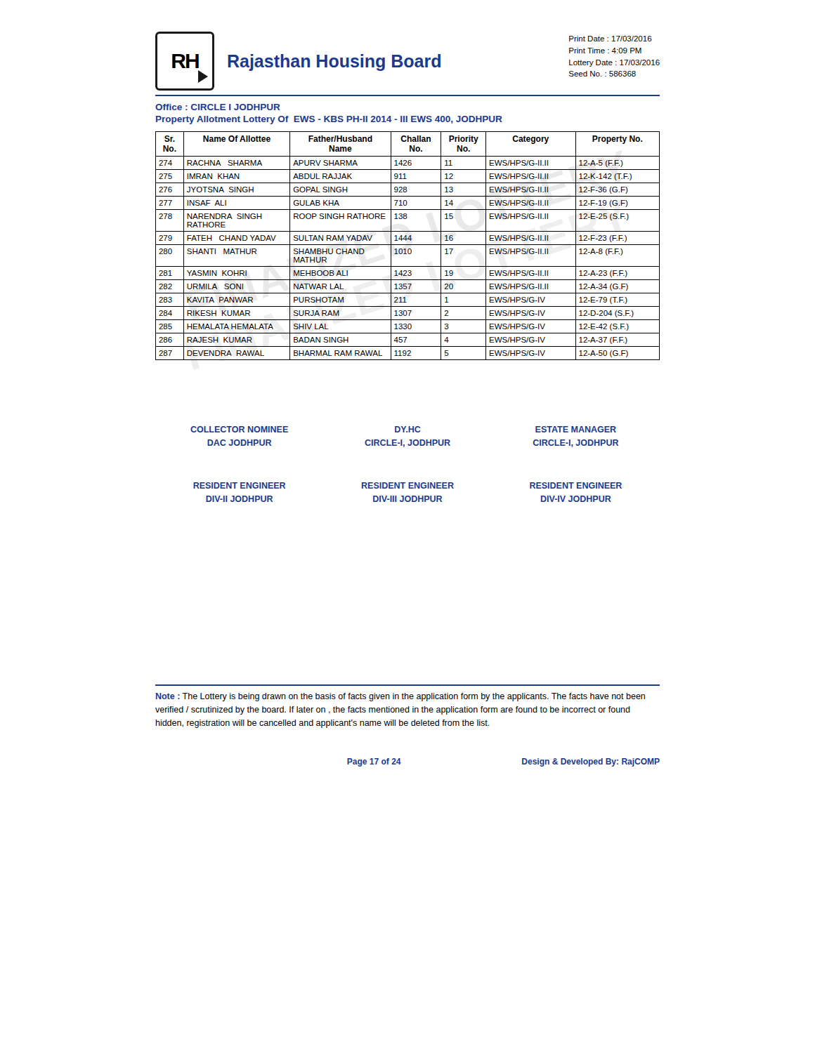FINALIZED LOTTERY
FINALIZED LOTTERY
RH
Rajasthan Housing Board
Print Date : 17/03/2016
Print Time : 4:09 PM
Lottery Date : 17/03/2016
Seed No. : 586368
Office : CIRCLE I JODHPUR
Property Allotment Lottery Of EWS - KBS PH-II 2014 - III EWS 400, JODHPUR
| Sr. No. | Name Of Allottee | Father/Husband Name | Challan No. | Priority No. | Category | Property No. |
| --- | --- | --- | --- | --- | --- | --- |
| 274 | RACHNA SHARMA | APURV SHARMA | 1426 | 11 | EWS/HPS/G-II.II | 12-A-5 (F.F.) |
| 275 | IMRAN KHAN | ABDUL RAJJAK | 911 | 12 | EWS/HPS/G-II.II | 12-K-142 (T.F.) |
| 276 | JYOTSNA SINGH | GOPAL SINGH | 928 | 13 | EWS/HPS/G-II.II | 12-F-36 (G.F) |
| 277 | INSAF ALI | GULAB KHA | 710 | 14 | EWS/HPS/G-II.II | 12-F-19 (G.F) |
| 278 | NARENDRA SINGH RATHORE | ROOP SINGH RATHORE | 138 | 15 | EWS/HPS/G-II.II | 12-E-25 (S.F.) |
| 279 | FATEH CHAND YADAV | SULTAN RAM YADAV | 1444 | 16 | EWS/HPS/G-II.II | 12-F-23 (F.F.) |
| 280 | SHANTI MATHUR | SHAMBHU CHAND MATHUR | 1010 | 17 | EWS/HPS/G-II.II | 12-A-8 (F.F.) |
| 281 | YASMIN KOHRI | MEHBOOB ALI | 1423 | 19 | EWS/HPS/G-II.II | 12-A-23 (F.F.) |
| 282 | URMILA SONI | NATWAR LAL | 1357 | 20 | EWS/HPS/G-II.II | 12-A-34 (G.F) |
| 283 | KAVITA PANWAR | PURSHOTAM | 211 | 1 | EWS/HPS/G-IV | 12-E-79 (T.F.) |
| 284 | RIKESH KUMAR | SURJA RAM | 1307 | 2 | EWS/HPS/G-IV | 12-D-204 (S.F.) |
| 285 | HEMALATA HEMALATA | SHIV LAL | 1330 | 3 | EWS/HPS/G-IV | 12-E-42 (S.F.) |
| 286 | RAJESH KUMAR | BADAN SINGH | 457 | 4 | EWS/HPS/G-IV | 12-A-37 (F.F.) |
| 287 | DEVENDRA RAWAL | BHARMAL RAM RAWAL | 1192 | 5 | EWS/HPS/G-IV | 12-A-50 (G.F) |
COLLECTOR NOMINEE
DAC JODHPUR
DY.HC
CIRCLE-I, JODHPUR
ESTATE MANAGER
CIRCLE-I, JODHPUR
RESIDENT ENGINEER
DIV-II JODHPUR
RESIDENT ENGINEER
DIV-III JODHPUR
RESIDENT ENGINEER
DIV-IV JODHPUR
Note : The Lottery is being drawn on the basis of facts given in the application form by the applicants. The facts have not been verified / scrutinized by the board. If later on , the facts mentioned in the application form are found to be incorrect or found hidden, registration will be cancelled and applicant's name will be deleted from the list.
Page 17 of 24
Design & Developed By: RajCOMP